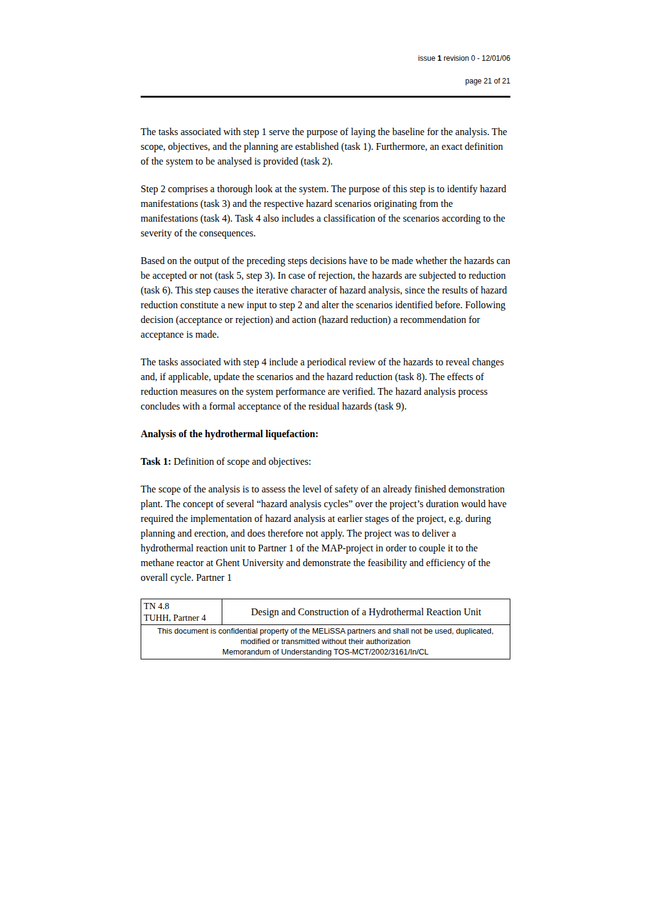issue 1 revision 0 - 12/01/06
page 21 of 21
The tasks associated with step 1 serve the purpose of laying the baseline for the analysis. The scope, objectives, and the planning are established (task 1). Furthermore, an exact definition of the system to be analysed is provided (task 2).
Step 2 comprises a thorough look at the system. The purpose of this step is to identify hazard manifestations (task 3) and the respective hazard scenarios originating from the manifestations (task 4). Task 4 also includes a classification of the scenarios according to the severity of the consequences.
Based on the output of the preceding steps decisions have to be made whether the hazards can be accepted or not (task 5, step 3). In case of rejection, the hazards are subjected to reduction (task 6). This step causes the iterative character of hazard analysis, since the results of hazard reduction constitute a new input to step 2 and alter the scenarios identified before. Following decision (acceptance or rejection) and action (hazard reduction) a recommendation for acceptance is made.
The tasks associated with step 4 include a periodical review of the hazards to reveal changes and, if applicable, update the scenarios and the hazard reduction (task 8). The effects of reduction measures on the system performance are verified. The hazard analysis process concludes with a formal acceptance of the residual hazards (task 9).
Analysis of the hydrothermal liquefaction:
Task 1: Definition of scope and objectives:
The scope of the analysis is to assess the level of safety of an already finished demonstration plant. The concept of several “hazard analysis cycles” over the project’s duration would have required the implementation of hazard analysis at earlier stages of the project, e.g. during planning and erection, and does therefore not apply. The project was to deliver a hydrothermal reaction unit to Partner 1 of the MAP-project in order to couple it to the methane reactor at Ghent University and demonstrate the feasibility and efficiency of the overall cycle. Partner 1
| TN 4.8 TUHH, Partner 4 | Design and Construction of a Hydrothermal Reaction Unit |
| This document is confidential property of the MELiSSA partners and shall not be used, duplicated, modified or transmitted without their authorization Memorandum of Understanding TOS-MCT/2002/3161/In/CL |